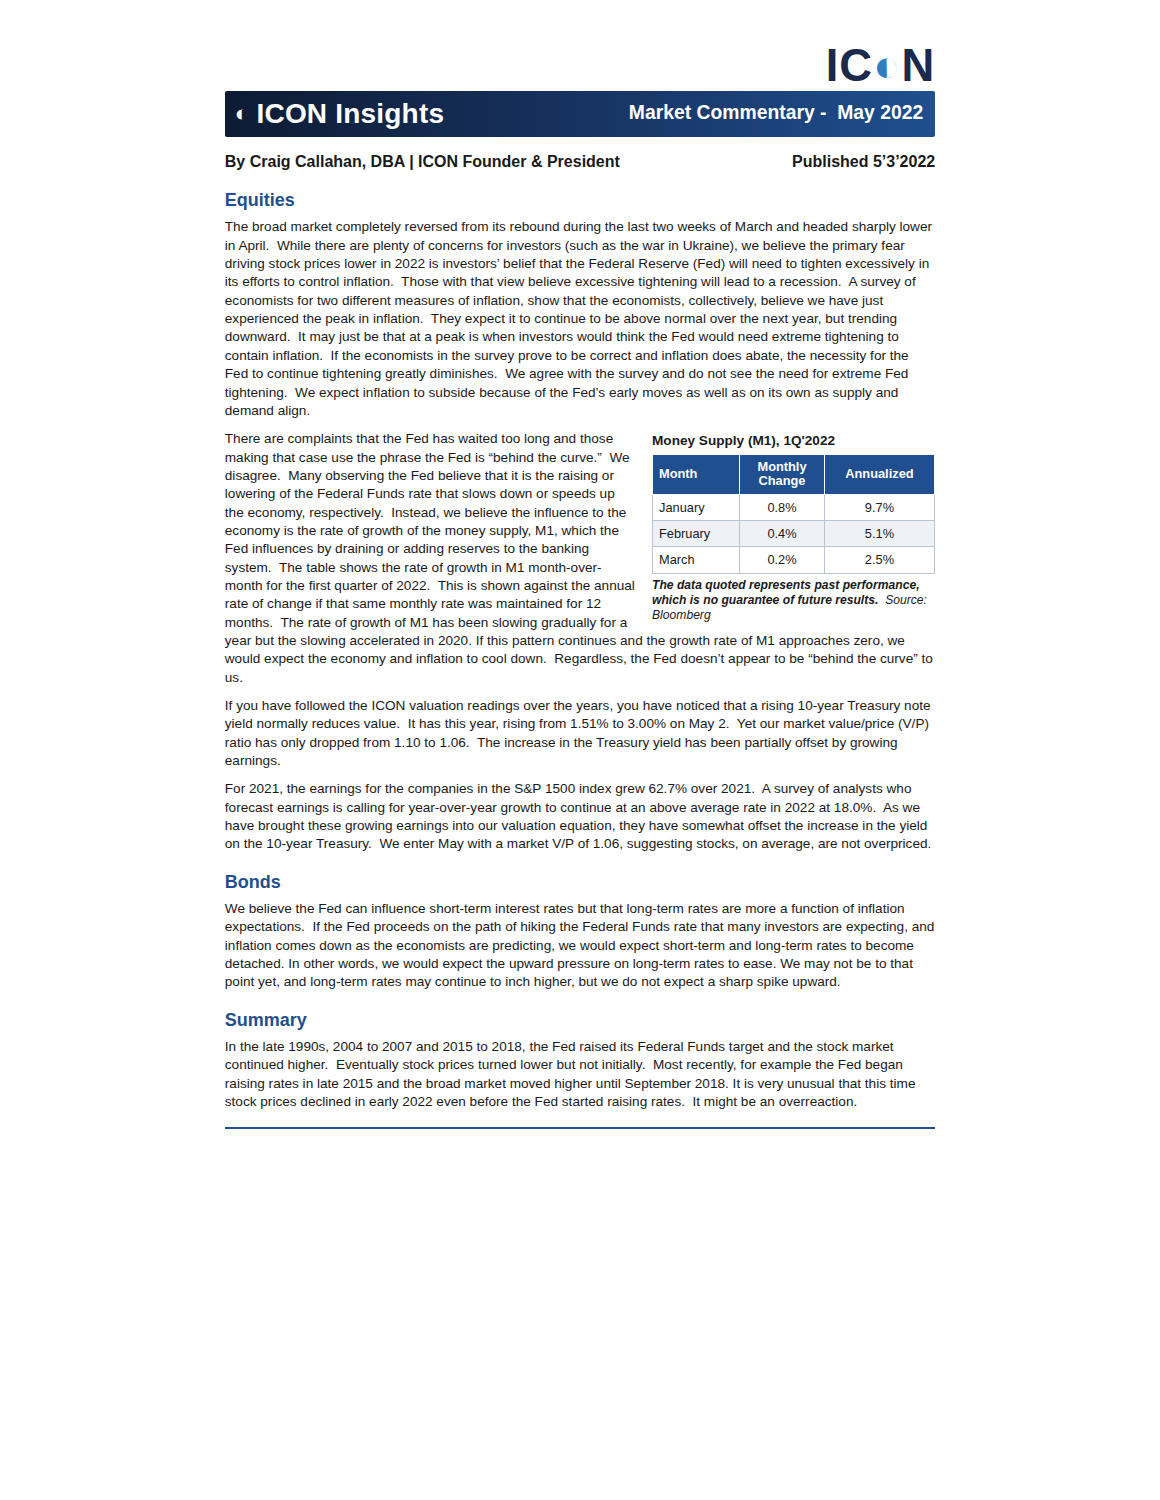IC◐N
◐ ICON Insights
Market Commentary - May 2022
By Craig Callahan, DBA | ICON Founder & President
Published 5’3’2022
Equities
The broad market completely reversed from its rebound during the last two weeks of March and headed sharply lower in April. While there are plenty of concerns for investors (such as the war in Ukraine), we believe the primary fear driving stock prices lower in 2022 is investors’ belief that the Federal Reserve (Fed) will need to tighten excessively in its efforts to control inflation. Those with that view believe excessive tightening will lead to a recession. A survey of economists for two different measures of inflation, show that the economists, collectively, believe we have just experienced the peak in inflation. They expect it to continue to be above normal over the next year, but trending downward. It may just be that at a peak is when investors would think the Fed would need extreme tightening to contain inflation. If the economists in the survey prove to be correct and inflation does abate, the necessity for the Fed to continue tightening greatly diminishes. We agree with the survey and do not see the need for extreme Fed tightening. We expect inflation to subside because of the Fed’s early moves as well as on its own as supply and demand align.
Money Supply (M1), 1Q'2022
| Month | Monthly Change | Annualized |
| --- | --- | --- |
| January | 0.8% | 9.7% |
| February | 0.4% | 5.1% |
| March | 0.2% | 2.5% |
The data quoted represents past performance, which is no guarantee of future results. Source: Bloomberg
There are complaints that the Fed has waited too long and those making that case use the phrase the Fed is “behind the curve.” We disagree. Many observing the Fed believe that it is the raising or lowering of the Federal Funds rate that slows down or speeds up the economy, respectively. Instead, we believe the influence to the economy is the rate of growth of the money supply, M1, which the Fed influences by draining or adding reserves to the banking system. The table shows the rate of growth in M1 month-over-month for the first quarter of 2022. This is shown against the annual rate of change if that same monthly rate was maintained for 12 months. The rate of growth of M1 has been slowing gradually for a year but the slowing accelerated in 2020. If this pattern continues and the growth rate of M1 approaches zero, we would expect the economy and inflation to cool down. Regardless, the Fed doesn’t appear to be “behind the curve” to us.
If you have followed the ICON valuation readings over the years, you have noticed that a rising 10-year Treasury note yield normally reduces value. It has this year, rising from 1.51% to 3.00% on May 2. Yet our market value/price (V/P) ratio has only dropped from 1.10 to 1.06. The increase in the Treasury yield has been partially offset by growing earnings.
For 2021, the earnings for the companies in the S&P 1500 index grew 62.7% over 2021. A survey of analysts who forecast earnings is calling for year-over-year growth to continue at an above average rate in 2022 at 18.0%. As we have brought these growing earnings into our valuation equation, they have somewhat offset the increase in the yield on the 10-year Treasury. We enter May with a market V/P of 1.06, suggesting stocks, on average, are not overpriced.
Bonds
We believe the Fed can influence short-term interest rates but that long-term rates are more a function of inflation expectations. If the Fed proceeds on the path of hiking the Federal Funds rate that many investors are expecting, and inflation comes down as the economists are predicting, we would expect short-term and long-term rates to become detached. In other words, we would expect the upward pressure on long-term rates to ease. We may not be to that point yet, and long-term rates may continue to inch higher, but we do not expect a sharp spike upward.
Summary
In the late 1990s, 2004 to 2007 and 2015 to 2018, the Fed raised its Federal Funds target and the stock market continued higher. Eventually stock prices turned lower but not initially. Most recently, for example the Fed began raising rates in late 2015 and the broad market moved higher until September 2018. It is very unusual that this time stock prices declined in early 2022 even before the Fed started raising rates. It might be an overreaction.